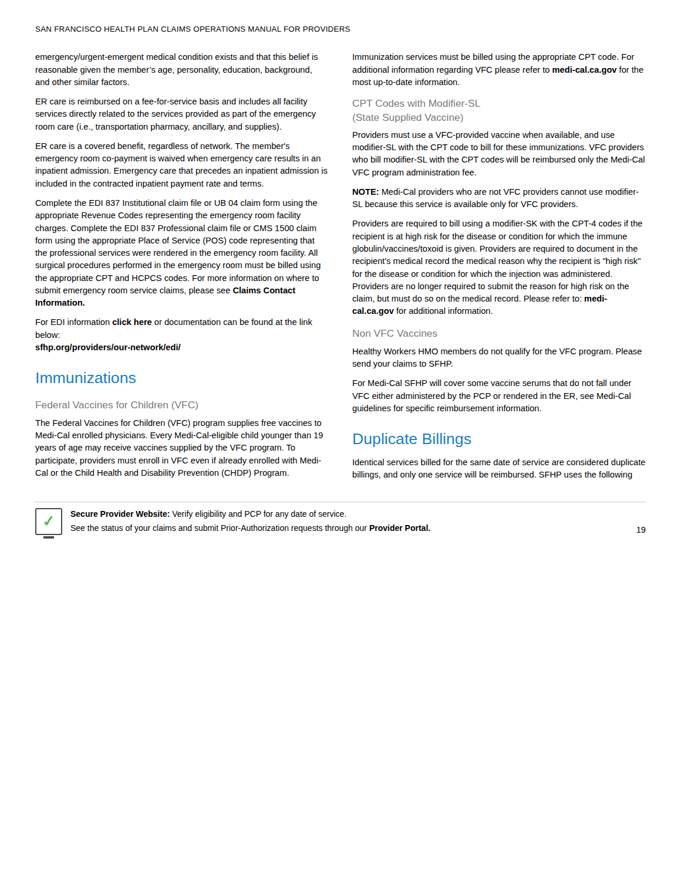SAN FRANCISCO HEALTH PLAN CLAIMS OPERATIONS MANUAL FOR PROVIDERS
emergency/urgent-emergent medical condition exists and that this belief is reasonable given the member’s age, personality, education, background, and other similar factors.
ER care is reimbursed on a fee-for-service basis and includes all facility services directly related to the services provided as part of the emergency room care (i.e., transportation pharmacy, ancillary, and supplies).
ER care is a covered benefit, regardless of network. The member's emergency room co-payment is waived when emergency care results in an inpatient admission. Emergency care that precedes an inpatient admission is included in the contracted inpatient payment rate and terms.
Complete the EDI 837 Institutional claim file or UB 04 claim form using the appropriate Revenue Codes representing the emergency room facility charges. Complete the EDI 837 Professional claim file or CMS 1500 claim form using the appropriate Place of Service (POS) code representing that the professional services were rendered in the emergency room facility. All surgical procedures performed in the emergency room must be billed using the appropriate CPT and HCPCS codes. For more information on where to submit emergency room service claims, please see Claims Contact Information.
For EDI information click here or documentation can be found at the link below:
sfhp.org/providers/our-network/edi/
Immunizations
Federal Vaccines for Children (VFC)
The Federal Vaccines for Children (VFC) program supplies free vaccines to Medi-Cal enrolled physicians. Every Medi-Cal-eligible child younger than 19 years of age may receive vaccines supplied by the VFC program. To participate, providers must enroll in VFC even if already enrolled with Medi-Cal or the Child Health and Disability Prevention (CHDP) Program. Immunization services must be billed using the appropriate CPT code. For additional information regarding VFC please refer to medi-cal.ca.gov for the most up-to-date information.
CPT Codes with Modifier-SL
(State Supplied Vaccine)
Providers must use a VFC-provided vaccine when available, and use modifier-SL with the CPT code to bill for these immunizations. VFC providers who bill modifier-SL with the CPT codes will be reimbursed only the Medi-Cal VFC program administration fee.
NOTE: Medi-Cal providers who are not VFC providers cannot use modifier-SL because this service is available only for VFC providers.
Providers are required to bill using a modifier-SK with the CPT-4 codes if the recipient is at high risk for the disease or condition for which the immune globulin/vaccines/toxoid is given. Providers are required to document in the recipient's medical record the medical reason why the recipient is "high risk" for the disease or condition for which the injection was administered. Providers are no longer required to submit the reason for high risk on the claim, but must do so on the medical record. Please refer to: medi-cal.ca.gov for additional information.
Non VFC Vaccines
Healthy Workers HMO members do not qualify for the VFC program. Please send your claims to SFHP.
For Medi-Cal SFHP will cover some vaccine serums that do not fall under VFC either administered by the PCP or rendered in the ER, see Medi-Cal guidelines for specific reimbursement information.
Duplicate Billings
Identical services billed for the same date of service are considered duplicate billings, and only one service will be reimbursed. SFHP uses the following
✓
Secure Provider Website: Verify eligibility and PCP for any date of service.
See the status of your claims and submit Prior-Authorization requests through our Provider Portal.
19